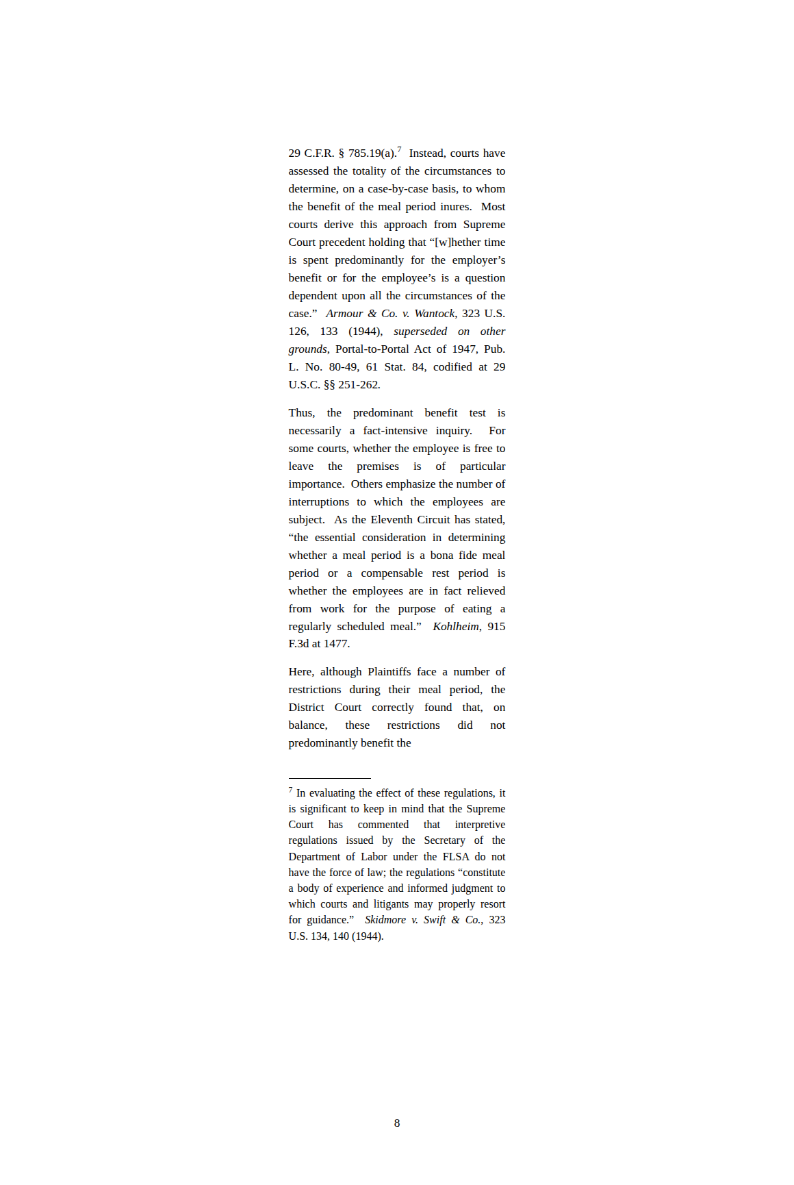29 C.F.R. § 785.19(a).7 Instead, courts have assessed the totality of the circumstances to determine, on a case-by-case basis, to whom the benefit of the meal period inures. Most courts derive this approach from Supreme Court precedent holding that “[w]hether time is spent predominantly for the employer’s benefit or for the employee’s is a question dependent upon all the circumstances of the case.” Armour & Co. v. Wantock, 323 U.S. 126, 133 (1944), superseded on other grounds, Portal-to-Portal Act of 1947, Pub. L. No. 80-49, 61 Stat. 84, codified at 29 U.S.C. §§ 251-262.
Thus, the predominant benefit test is necessarily a fact-intensive inquiry. For some courts, whether the employee is free to leave the premises is of particular importance. Others emphasize the number of interruptions to which the employees are subject. As the Eleventh Circuit has stated, “the essential consideration in determining whether a meal period is a bona fide meal period or a compensable rest period is whether the employees are in fact relieved from work for the purpose of eating a regularly scheduled meal.” Kohlheim, 915 F.3d at 1477.
Here, although Plaintiffs face a number of restrictions during their meal period, the District Court correctly found that, on balance, these restrictions did not predominantly benefit the
7 In evaluating the effect of these regulations, it is significant to keep in mind that the Supreme Court has commented that interpretive regulations issued by the Secretary of the Department of Labor under the FLSA do not have the force of law; the regulations “constitute a body of experience and informed judgment to which courts and litigants may properly resort for guidance.” Skidmore v. Swift & Co., 323 U.S. 134, 140 (1944).
8